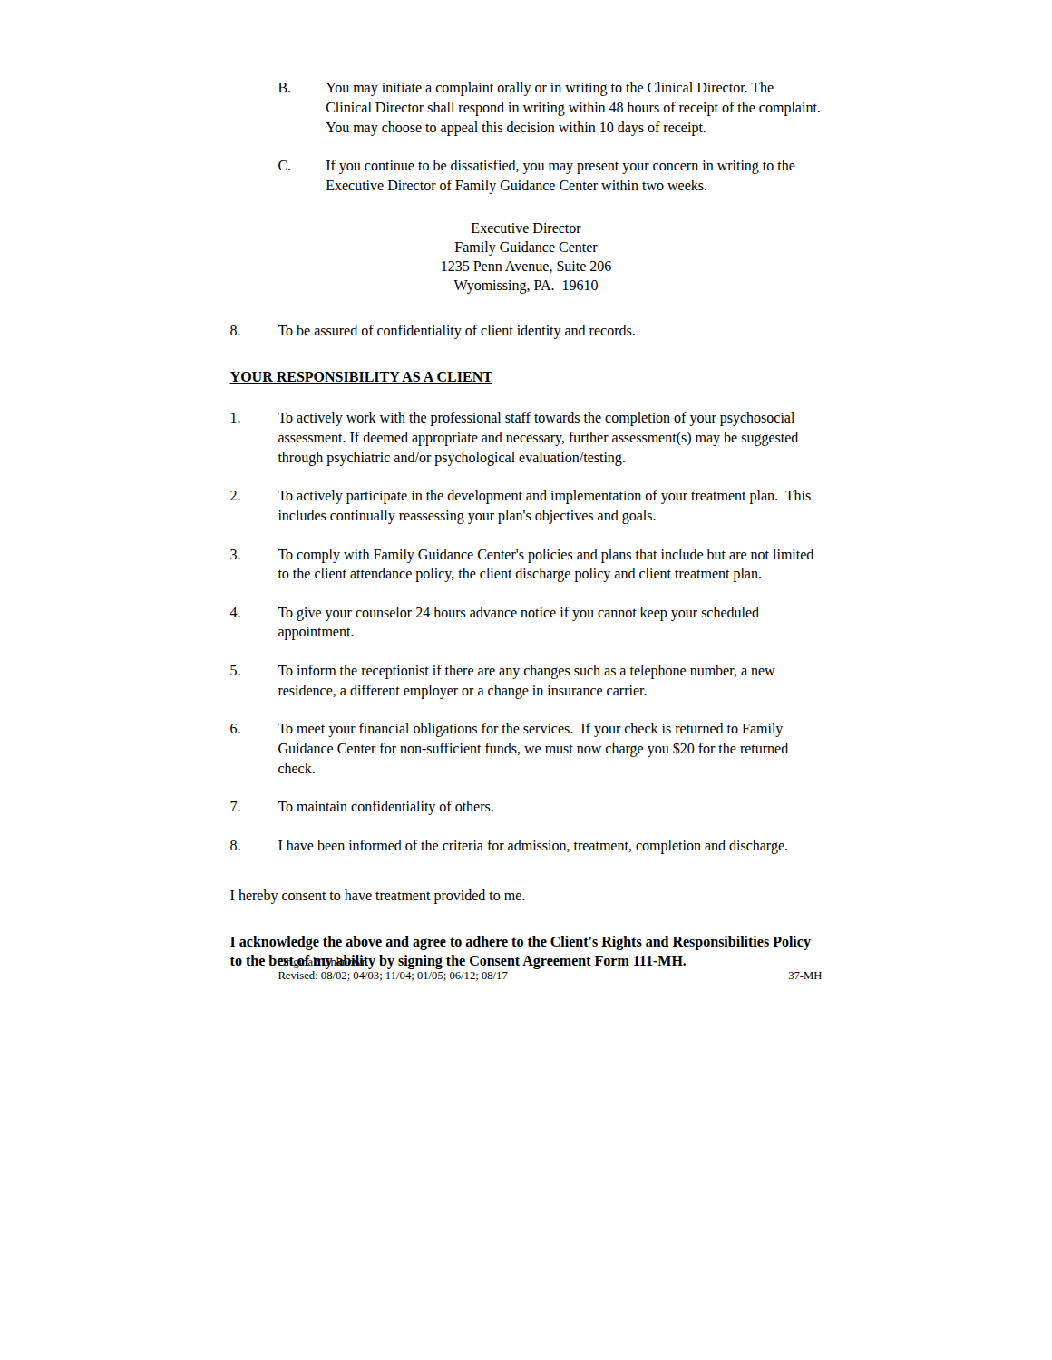B.
You may initiate a complaint orally or in writing to the Clinical Director. The Clinical Director shall respond in writing within 48 hours of receipt of the complaint. You may choose to appeal this decision within 10 days of receipt.
C.
If you continue to be dissatisfied, you may present your concern in writing to the Executive Director of Family Guidance Center within two weeks.
Executive Director
Family Guidance Center
1235 Penn Avenue, Suite 206
Wyomissing, PA. 19610
8.
To be assured of confidentiality of client identity and records.
YOUR RESPONSIBILITY AS A CLIENT
1.
To actively work with the professional staff towards the completion of your psychosocial assessment. If deemed appropriate and necessary, further assessment(s) may be suggested through psychiatric and/or psychological evaluation/testing.
2.
To actively participate in the development and implementation of your treatment plan. This includes continually reassessing your plan's objectives and goals.
3.
To comply with Family Guidance Center's policies and plans that include but are not limited to the client attendance policy, the client discharge policy and client treatment plan.
4.
To give your counselor 24 hours advance notice if you cannot keep your scheduled appointment.
5.
To inform the receptionist if there are any changes such as a telephone number, a new residence, a different employer or a change in insurance carrier.
6.
To meet your financial obligations for the services. If your check is returned to Family Guidance Center for non-sufficient funds, we must now charge you $20 for the returned check.
7.
To maintain confidentiality of others.
8.
I have been informed of the criteria for admission, treatment, completion and discharge.
I hereby consent to have treatment provided to me.
I acknowledge the above and agree to adhere to the Client's Rights and Responsibilities Policy to the best of my ability by signing the Consent Agreement Form 111-MH.
Original: Unknown
Revised: 08/02; 04/03; 11/04; 01/05; 06/12; 08/17
37-MH